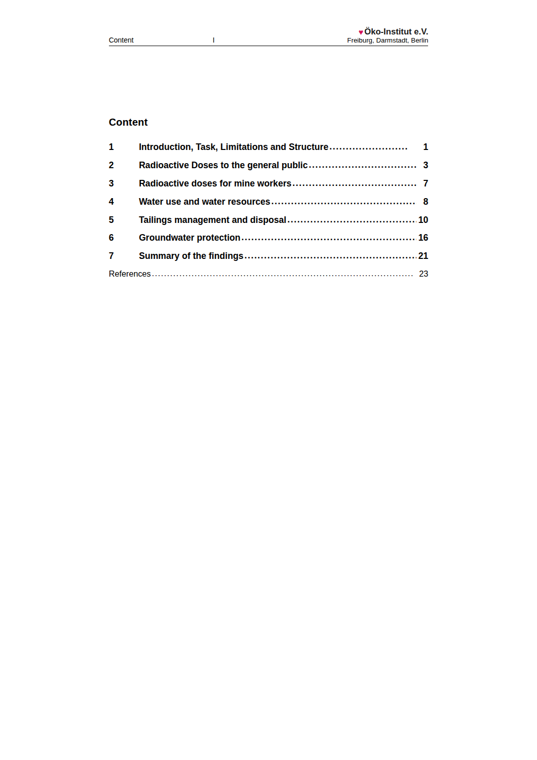Content
I
♥Öko-Institut e.V.
Freiburg, Darmstadt, Berlin
Content
1 Introduction, Task, Limitations and Structure ........................ 1
2 Radioactive Doses to the general public ................................. 3
3 Radioactive doses for mine workers ....................................... 7
4 Water use and water resources ............................................... 8
5 Tailings management and disposal ........................................ 10
6 Groundwater protection ........................................................... 16
7 Summary of the findings .......................................................... 21
References ................................................................................................ 23